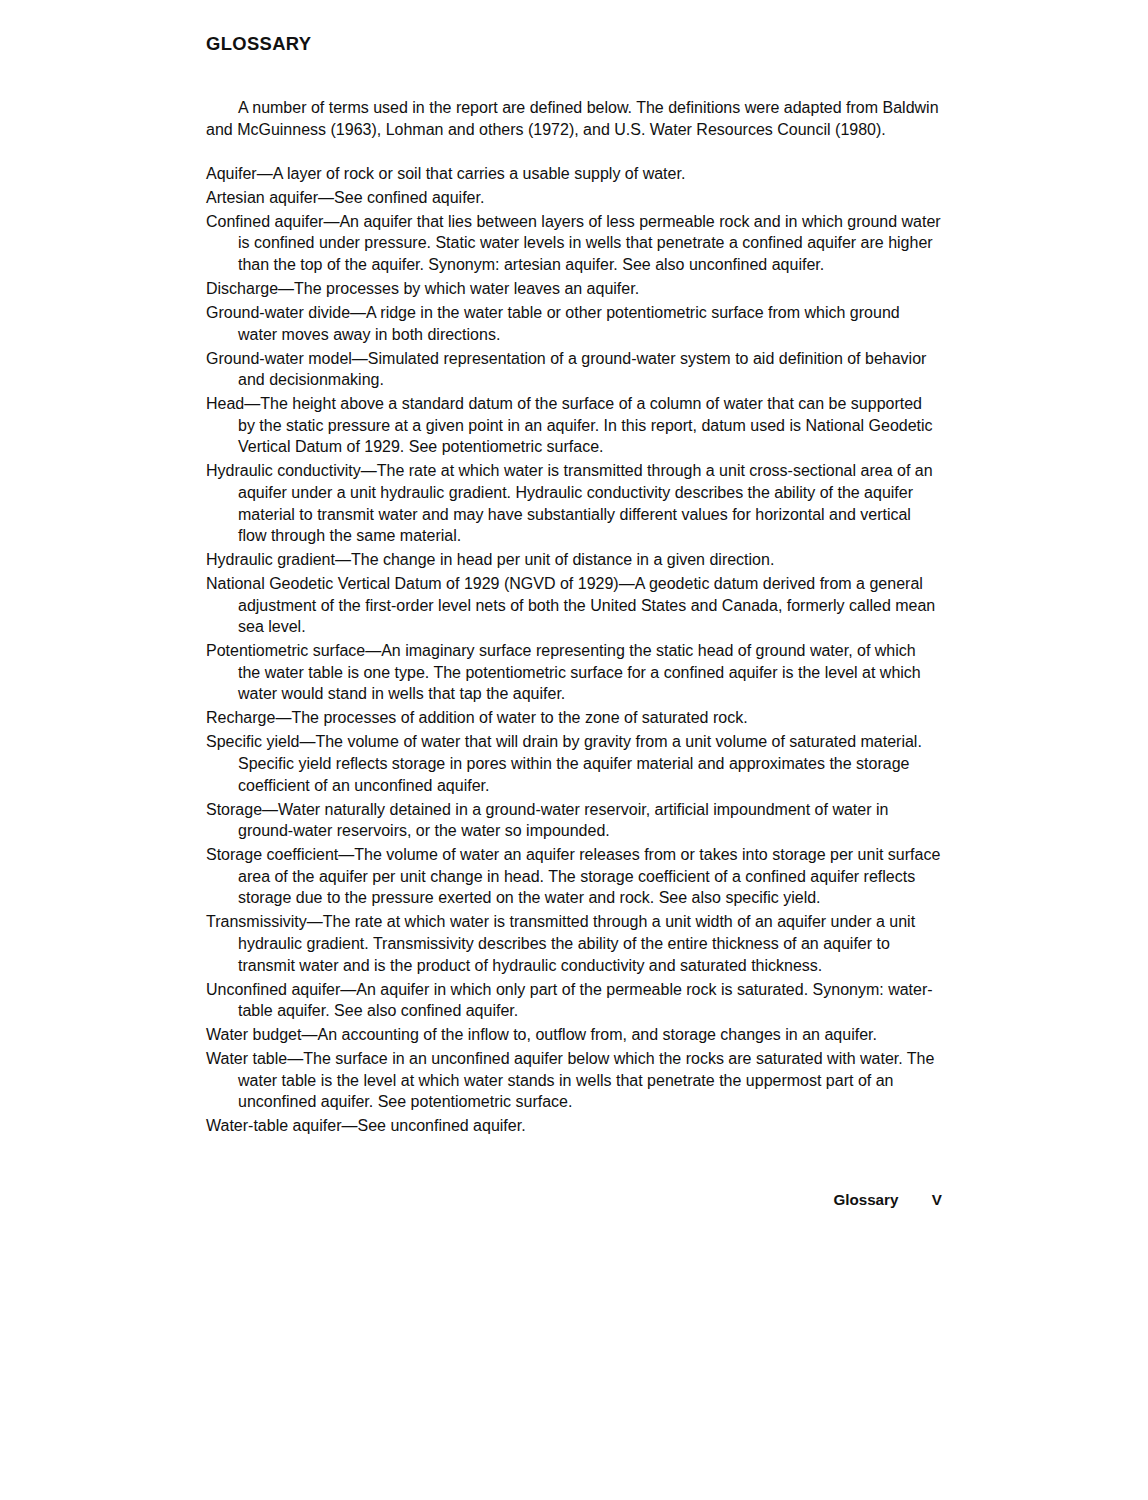GLOSSARY
A number of terms used in the report are defined below. The definitions were adapted from Baldwin and McGuinness (1963), Lohman and others (1972), and U.S. Water Resources Council (1980).
Aquifer
—A layer of rock or soil that carries a usable supply of water.
Artesian aquifer
—See confined aquifer.
Confined aquifer
—An aquifer that lies between layers of less permeable rock and in which ground water is confined under pressure. Static water levels in wells that penetrate a confined aquifer are higher than the top of the aquifer. Synonym: artesian aquifer. See also unconfined aquifer.
Discharge
—The processes by which water leaves an aquifer.
Ground-water divide
—A ridge in the water table or other potentiometric surface from which ground water moves away in both directions.
Ground-water model
—Simulated representation of a ground-water system to aid definition of behavior and decisionmaking.
Head
—The height above a standard datum of the surface of a column of water that can be supported by the static pressure at a given point in an aquifer. In this report, datum used is National Geodetic Vertical Datum of 1929. See potentiometric surface.
Hydraulic conductivity
—The rate at which water is transmitted through a unit cross-sectional area of an aquifer under a unit hydraulic gradient. Hydraulic conductivity describes the ability of the aquifer material to transmit water and may have substantially different values for horizontal and vertical flow through the same material.
Hydraulic gradient
—The change in head per unit of distance in a given direction.
National Geodetic Vertical Datum of 1929 (NGVD of 1929)
—A geodetic datum derived from a general adjustment of the first-order level nets of both the United States and Canada, formerly called mean sea level.
Potentiometric surface
—An imaginary surface representing the static head of ground water, of which the water table is one type. The potentiometric surface for a confined aquifer is the level at which water would stand in wells that tap the aquifer.
Recharge
—The processes of addition of water to the zone of saturated rock.
Specific yield
—The volume of water that will drain by gravity from a unit volume of saturated material. Specific yield reflects storage in pores within the aquifer material and approximates the storage coefficient of an unconfined aquifer.
Storage
—Water naturally detained in a ground-water reservoir, artificial impoundment of water in ground-water reservoirs, or the water so impounded.
Storage coefficient
—The volume of water an aquifer releases from or takes into storage per unit surface area of the aquifer per unit change in head. The storage coefficient of a confined aquifer reflects storage due to the pressure exerted on the water and rock. See also specific yield.
Transmissivity
—The rate at which water is transmitted through a unit width of an aquifer under a unit hydraulic gradient. Transmissivity describes the ability of the entire thickness of an aquifer to transmit water and is the product of hydraulic conductivity and saturated thickness.
Unconfined aquifer
—An aquifer in which only part of the permeable rock is saturated. Synonym: water-table aquifer. See also confined aquifer.
Water budget
—An accounting of the inflow to, outflow from, and storage changes in an aquifer.
Water table
—The surface in an unconfined aquifer below which the rocks are saturated with water. The water table is the level at which water stands in wells that penetrate the uppermost part of an unconfined aquifer. See potentiometric surface.
Water-table aquifer
—See unconfined aquifer.
Glossary V